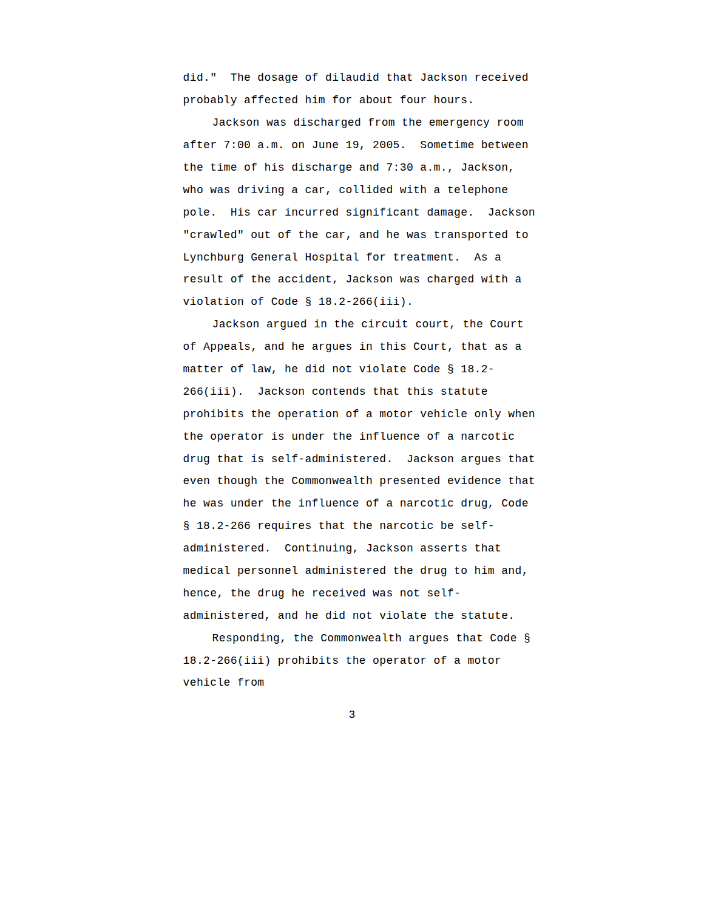did." The dosage of dilaudid that Jackson received probably affected him for about four hours.
Jackson was discharged from the emergency room after 7:00 a.m. on June 19, 2005. Sometime between the time of his discharge and 7:30 a.m., Jackson, who was driving a car, collided with a telephone pole. His car incurred significant damage. Jackson "crawled" out of the car, and he was transported to Lynchburg General Hospital for treatment. As a result of the accident, Jackson was charged with a violation of Code § 18.2-266(iii).
Jackson argued in the circuit court, the Court of Appeals, and he argues in this Court, that as a matter of law, he did not violate Code § 18.2-266(iii). Jackson contends that this statute prohibits the operation of a motor vehicle only when the operator is under the influence of a narcotic drug that is self-administered. Jackson argues that even though the Commonwealth presented evidence that he was under the influence of a narcotic drug, Code § 18.2-266 requires that the narcotic be self-administered. Continuing, Jackson asserts that medical personnel administered the drug to him and, hence, the drug he received was not self-administered, and he did not violate the statute.
Responding, the Commonwealth argues that Code § 18.2-266(iii) prohibits the operator of a motor vehicle from
3